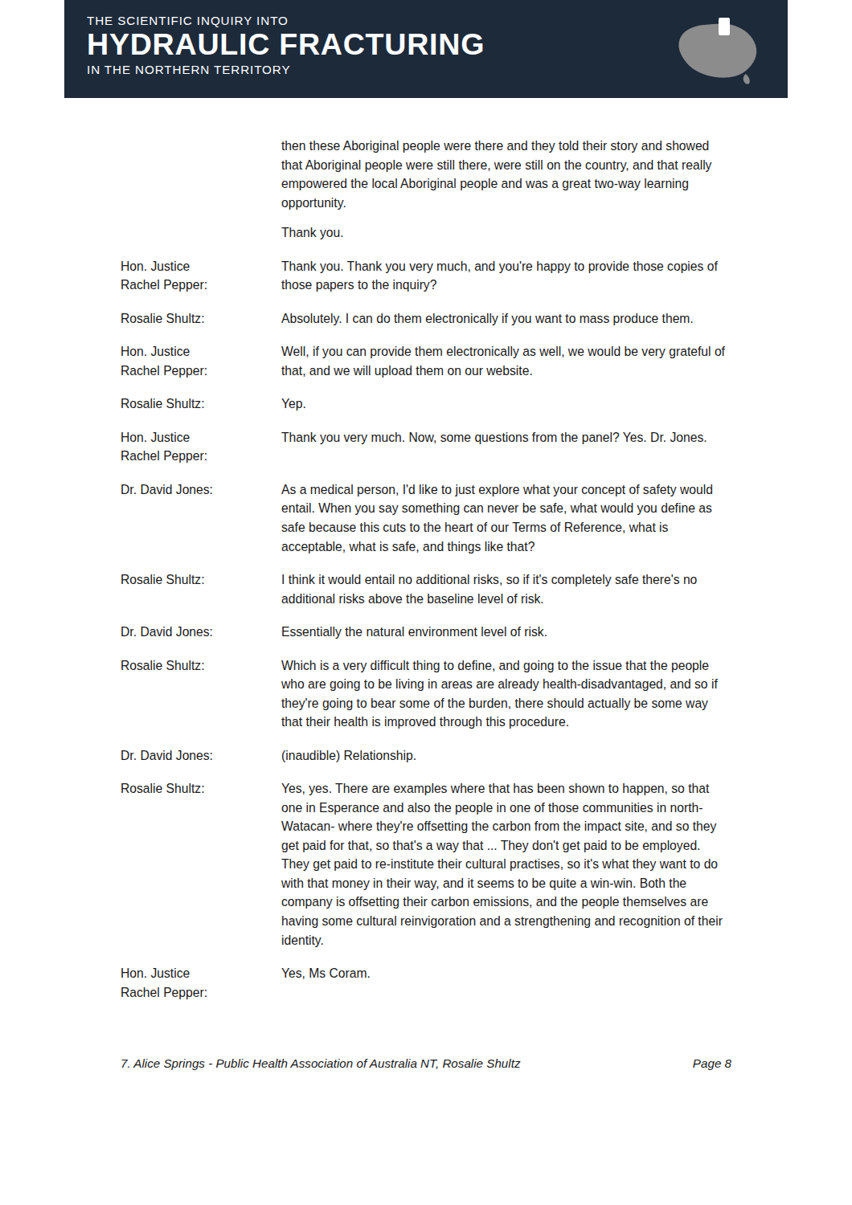The Scientific Inquiry into
Hydraulic Fracturing
in the Northern Territory
| | then these Aboriginal people were there and they told their story and showed that Aboriginal people were still there, were still on the country, and that really empowered the local Aboriginal people and was a great two-way learning opportunity. Thank you. |
| Hon. Justice Rachel Pepper: | Thank you. Thank you very much, and you're happy to provide those copies of those papers to the inquiry? |
| Rosalie Shultz: | Absolutely. I can do them electronically if you want to mass produce them. |
| Hon. Justice Rachel Pepper: | Well, if you can provide them electronically as well, we would be very grateful of that, and we will upload them on our website. |
| Rosalie Shultz: | Yep. |
| Hon. Justice Rachel Pepper: | Thank you very much. Now, some questions from the panel? Yes. Dr. Jones. |
| Dr. David Jones: | As a medical person, I'd like to just explore what your concept of safety would entail. When you say something can never be safe, what would you define as safe because this cuts to the heart of our Terms of Reference, what is acceptable, what is safe, and things like that? |
| Rosalie Shultz: | I think it would entail no additional risks, so if it's completely safe there's no additional risks above the baseline level of risk. |
| Dr. David Jones: | Essentially the natural environment level of risk. |
| Rosalie Shultz: | Which is a very difficult thing to define, and going to the issue that the people who are going to be living in areas are already health-disadvantaged, and so if they're going to bear some of the burden, there should actually be some way that their health is improved through this procedure. |
| Dr. David Jones: | (inaudible) Relationship. |
| Rosalie Shultz: | Yes, yes. There are examples where that has been shown to happen, so that one in Esperance and also the people in one of those communities in north-Watacan- where they're offsetting the carbon from the impact site, and so they get paid for that, so that's a way that ... They don't get paid to be employed. They get paid to re-institute their cultural practises, so it's what they want to do with that money in their way, and it seems to be quite a win-win. Both the company is offsetting their carbon emissions, and the people themselves are having some cultural reinvigoration and a strengthening and recognition of their identity. |
| Hon. Justice Rachel Pepper: | Yes, Ms Coram. |
7. Alice Springs - Public Health Association of Australia NT, Rosalie Shultz
Page 8